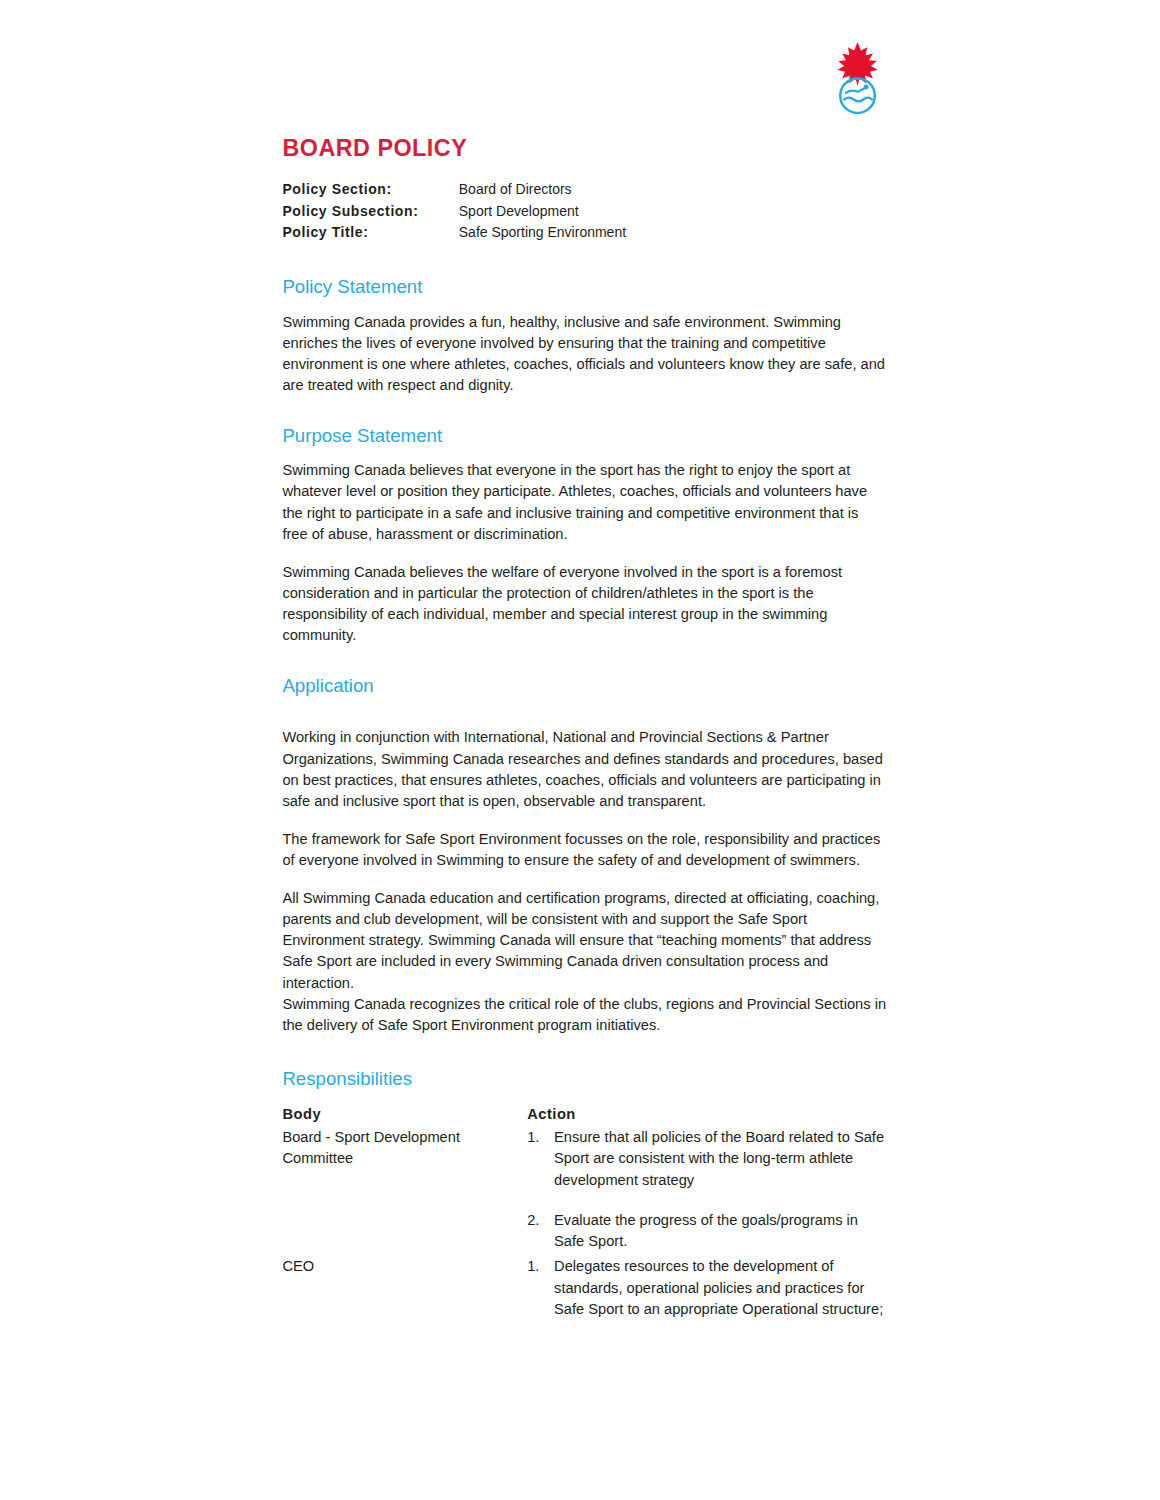BOARD POLICY
| Policy Section: | Board of Directors |
| Policy Subsection: | Sport Development |
| Policy Title: | Safe Sporting Environment |
Policy Statement
Swimming Canada provides a fun, healthy, inclusive and safe environment. Swimming enriches the lives of everyone involved by ensuring that the training and competitive environment is one where athletes, coaches, officials and volunteers know they are safe, and are treated with respect and dignity.
Purpose Statement
Swimming Canada believes that everyone in the sport has the right to enjoy the sport at whatever level or position they participate. Athletes, coaches, officials and volunteers have the right to participate in a safe and inclusive training and competitive environment that is free of abuse, harassment or discrimination.
Swimming Canada believes the welfare of everyone involved in the sport is a foremost consideration and in particular the protection of children/athletes in the sport is the responsibility of each individual, member and special interest group in the swimming community.
Application
Working in conjunction with International, National and Provincial Sections & Partner Organizations, Swimming Canada researches and defines standards and procedures, based on best practices, that ensures athletes, coaches, officials and volunteers are participating in safe and inclusive sport that is open, observable and transparent.
The framework for Safe Sport Environment focusses on the role, responsibility and practices of everyone involved in Swimming to ensure the safety of and development of swimmers.
All Swimming Canada education and certification programs, directed at officiating, coaching, parents and club development, will be consistent with and support the Safe Sport Environment strategy. Swimming Canada will ensure that “teaching moments” that address Safe Sport are included in every Swimming Canada driven consultation process and interaction.
Swimming Canada recognizes the critical role of the clubs, regions and Provincial Sections in the delivery of Safe Sport Environment program initiatives.
Responsibilities
| Body | Action |
| --- | --- |
| Board - Sport Development Committee | Ensure that all policies of the Board related to Safe Sport are consistent with the long-term athlete development strategy Evaluate the progress of the goals/programs in Safe Sport. |
| CEO | Delegates resources to the development of standards, operational policies and practices for Safe Sport to an appropriate Operational structure; |